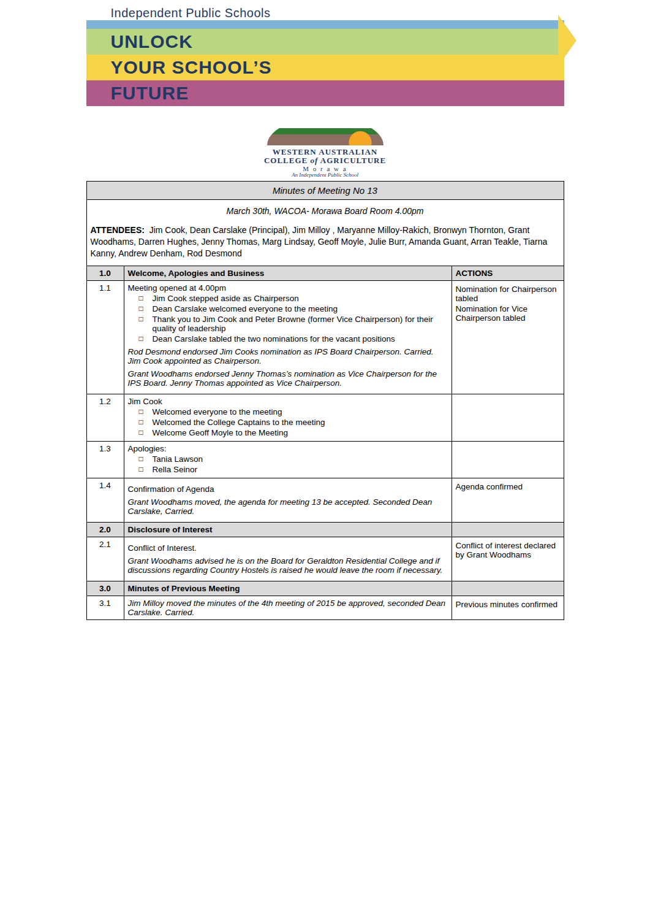Independent Public Schools
UNLOCK
YOUR SCHOOL’S
FUTURE
WESTERN AUSTRALIAN
COLLEGE of AGRICULTURE
M o r a w a
An Independent Public School
| Minutes of Meeting No 13 |
| March 30th, WACOA- Morawa Board Room 4.00pm ATTENDEES: Jim Cook, Dean Carslake (Principal), Jim Milloy , Maryanne Milloy-Rakich, Bronwyn Thornton, Grant Woodhams, Darren Hughes, Jenny Thomas, Marg Lindsay, Geoff Moyle, Julie Burr, Amanda Guant, Arran Teakle, Tiarna Kanny, Andrew Denham, Rod Desmond |
| 1.0 | Welcome, Apologies and Business | ACTIONS |
| 1.1 | Meeting opened at 4.00pm Jim Cook stepped aside as Chairperson Dean Carslake welcomed everyone to the meeting Thank you to Jim Cook and Peter Browne (former Vice Chairperson) for their quality of leadership Dean Carslake tabled the two nominations for the vacant positions Rod Desmond endorsed Jim Cooks nomination as IPS Board Chairperson. Carried. Jim Cook appointed as Chairperson. Grant Woodhams endorsed Jenny Thomas’s nomination as Vice Chairperson for the IPS Board. Jenny Thomas appointed as Vice Chairperson. | Nomination for Chairperson tabled Nomination for Vice Chairperson tabled |
| 1.2 | Jim Cook Welcomed everyone to the meeting Welcomed the College Captains to the meeting Welcome Geoff Moyle to the Meeting | |
| 1.3 | Apologies: Tania Lawson Rella Seinor | |
| 1.4 | Confirmation of Agenda Grant Woodhams moved, the agenda for meeting 13 be accepted. Seconded Dean Carslake, Carried. | Agenda confirmed |
| 2.0 | Disclosure of Interest | |
| 2.1 | Conflict of Interest. Grant Woodhams advised he is on the Board for Geraldton Residential College and if discussions regarding Country Hostels is raised he would leave the room if necessary. | Conflict of interest declared by Grant Woodhams |
| 3.0 | Minutes of Previous Meeting | |
| 3.1 | Jim Milloy moved the minutes of the 4th meeting of 2015 be approved, seconded Dean Carslake. Carried. | Previous minutes confirmed |